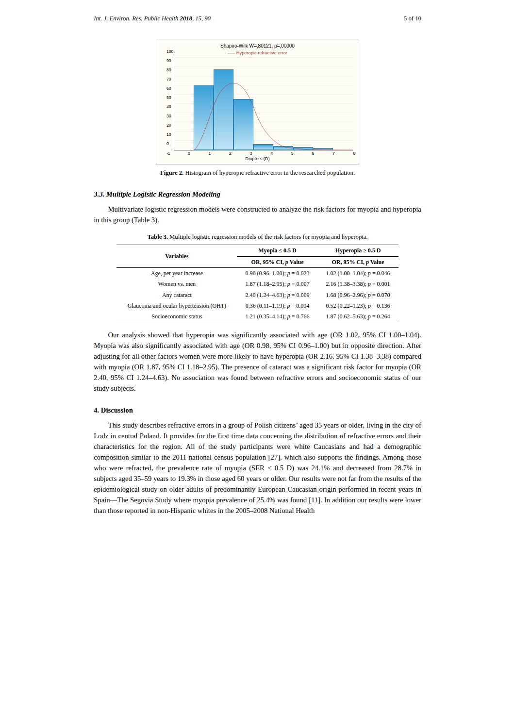Int. J. Environ. Res. Public Health 2018, 15, 90 5 of 10
Shapiro-Wilk W=,80121, p=,00000
Hyperopic refractive error
0 10 20 30 40 50 60 70 80 90 100
-1 0 1 2 3 4 5 6 7 8
Diopters (D)
Figure 2. Histogram of hyperopic refractive error in the researched population.
3.3. Multiple Logistic Regression Modeling
Multivariate logistic regression models were constructed to analyze the risk factors for myopia and hyperopia in this group (Table 3).
Table 3. Multiple logistic regression models of the risk factors for myopia and hyperopia.
| Variables | Myopia ≤ 0.5 D | Hyperopia ≥ 0.5 D |
| --- | --- | --- |
| OR, 95% CI, p Value | OR, 95% CI, p Value |
| Age, per year increase | 0.98 (0.96–1.00); p = 0.023 | 1.02 (1.00–1.04); p = 0.046 |
| Women vs. men | 1.87 (1.18–2.95); p = 0.007 | 2.16 (1.38–3.38); p = 0.001 |
| Any cataract | 2.40 (1.24–4.63); p = 0.009 | 1.68 (0.96–2.96); p = 0.070 |
| Glaucoma and ocular hypertension (OHT) | 0.36 (0.11–1.19); p = 0.094 | 0.52 (0.22–1.23); p = 0.136 |
| Socioeconomic status | 1.21 (0.35–4.14); p = 0.766 | 1.87 (0.62–5.63); p = 0.264 |
Our analysis showed that hyperopia was significantly associated with age (OR 1.02, 95% CI 1.00–1.04). Myopia was also significantly associated with age (OR 0.98, 95% CI 0.96–1.00) but in opposite direction. After adjusting for all other factors women were more likely to have hyperopia (OR 2.16, 95% CI 1.38–3.38) compared with myopia (OR 1.87, 95% CI 1.18–2.95). The presence of cataract was a significant risk factor for myopia (OR 2.40, 95% CI 1.24–4.63). No association was found between refractive errors and socioeconomic status of our study subjects.
4. Discussion
This study describes refractive errors in a group of Polish citizens’ aged 35 years or older, living in the city of Lodz in central Poland. It provides for the first time data concerning the distribution of refractive errors and their characteristics for the region. All of the study participants were white Caucasians and had a demographic composition similar to the 2011 national census population [27], which also supports the findings. Among those who were refracted, the prevalence rate of myopia (SER ≤ 0.5 D) was 24.1% and decreased from 28.7% in subjects aged 35–59 years to 19.3% in those aged 60 years or older. Our results were not far from the results of the epidemiological study on older adults of predominantly European Caucasian origin performed in recent years in Spain—The Segovia Study where myopia prevalence of 25.4% was found [11]. In addition our results were lower than those reported in non-Hispanic whites in the 2005–2008 National Health